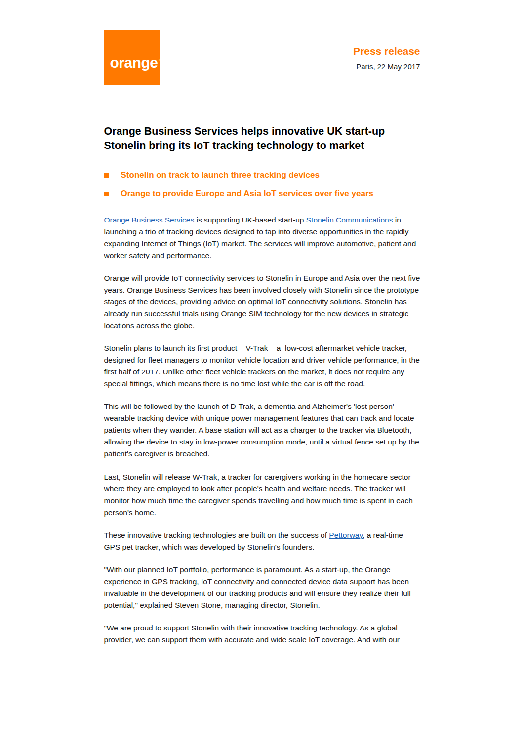orange™
Press release
Paris, 22 May 2017
Orange Business Services helps innovative UK start-up Stonelin bring its IoT tracking technology to market
Stonelin on track to launch three tracking devices
Orange to provide Europe and Asia IoT services over five years
Orange Business Services is supporting UK-based start-up Stonelin Communications in launching a trio of tracking devices designed to tap into diverse opportunities in the rapidly expanding Internet of Things (IoT) market. The services will improve automotive, patient and worker safety and performance.
Orange will provide IoT connectivity services to Stonelin in Europe and Asia over the next five years. Orange Business Services has been involved closely with Stonelin since the prototype stages of the devices, providing advice on optimal IoT connectivity solutions. Stonelin has already run successful trials using Orange SIM technology for the new devices in strategic locations across the globe.
Stonelin plans to launch its first product – V-Trak – a low-cost aftermarket vehicle tracker, designed for fleet managers to monitor vehicle location and driver vehicle performance, in the first half of 2017. Unlike other fleet vehicle trackers on the market, it does not require any special fittings, which means there is no time lost while the car is off the road.
This will be followed by the launch of D-Trak, a dementia and Alzheimer's 'lost person' wearable tracking device with unique power management features that can track and locate patients when they wander. A base station will act as a charger to the tracker via Bluetooth, allowing the device to stay in low-power consumption mode, until a virtual fence set up by the patient's caregiver is breached.
Last, Stonelin will release W-Trak, a tracker for carergivers working in the homecare sector where they are employed to look after people's health and welfare needs. The tracker will monitor how much time the caregiver spends travelling and how much time is spent in each person's home.
These innovative tracking technologies are built on the success of Pettorway, a real-time GPS pet tracker, which was developed by Stonelin's founders.
"With our planned IoT portfolio, performance is paramount. As a start-up, the Orange experience in GPS tracking, IoT connectivity and connected device data support has been invaluable in the development of our tracking products and will ensure they realize their full potential," explained Steven Stone, managing director, Stonelin.
"We are proud to support Stonelin with their innovative tracking technology. As a global provider, we can support them with accurate and wide scale IoT coverage. And with our